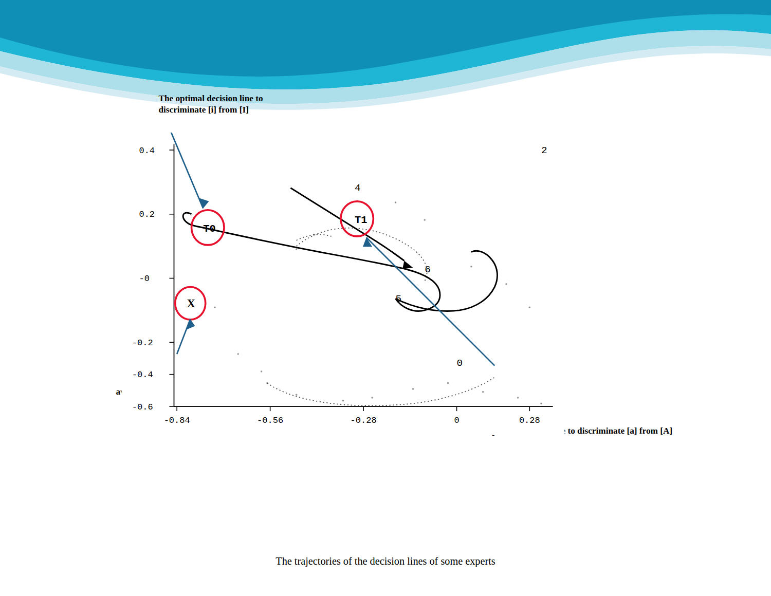The optimal decision line to discriminate [i] from [I]
average solution
The optimal decision line to discriminate [a] from [A]
0.4 0.2 -0 -0.2 -0.4 -0.6 -0.84 -0.56 -0.28 0 0.28 2 4 6 5 0 T0 T1 X
The trajectories of the decision lines of some experts